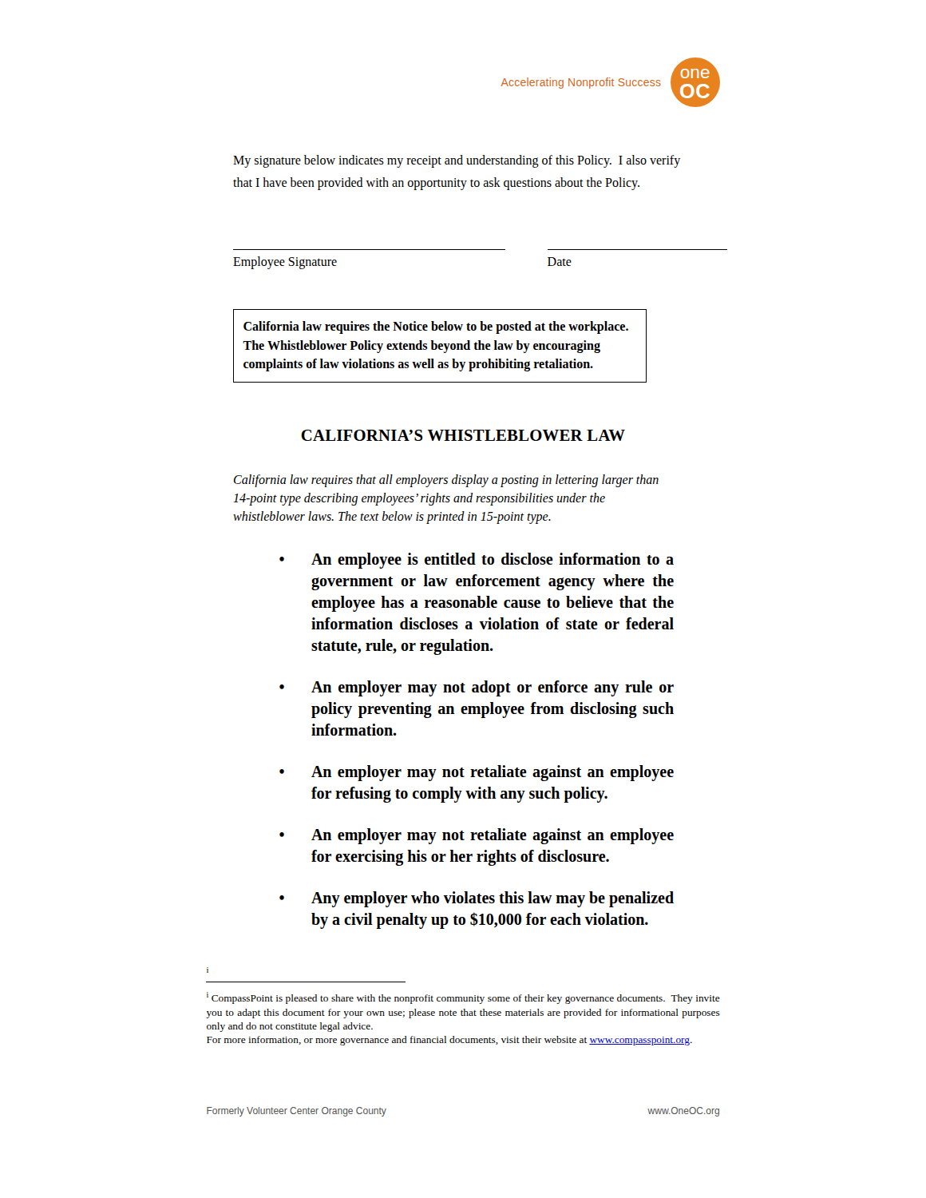Accelerating Nonprofit Success
one OC
My signature below indicates my receipt and understanding of this Policy. I also verify that I have been provided with an opportunity to ask questions about the Policy.
Employee Signature
Date
California law requires the Notice below to be posted at the workplace. The Whistleblower Policy extends beyond the law by encouraging complaints of law violations as well as by prohibiting retaliation.
CALIFORNIA’S WHISTLEBLOWER LAW
California law requires that all employers display a posting in lettering larger than 14-point type describing employees’ rights and responsibilities under the whistleblower laws. The text below is printed in 15-point type.
An employee is entitled to disclose information to a government or law enforcement agency where the employee has a reasonable cause to believe that the information discloses a violation of state or federal statute, rule, or regulation.
An employer may not adopt or enforce any rule or policy preventing an employee from disclosing such information.
An employer may not retaliate against an employee for refusing to comply with any such policy.
An employer may not retaliate against an employee for exercising his or her rights of disclosure.
Any employer who violates this law may be penalized by a civil penalty up to $10,000 for each violation.
i
i CompassPoint is pleased to share with the nonprofit community some of their key governance documents. They invite you to adapt this document for your own use; please note that these materials are provided for informational purposes only and do not constitute legal advice.
For more information, or more governance and financial documents, visit their website at www.compasspoint.org.
Formerly Volunteer Center Orange County www.OneOC.org